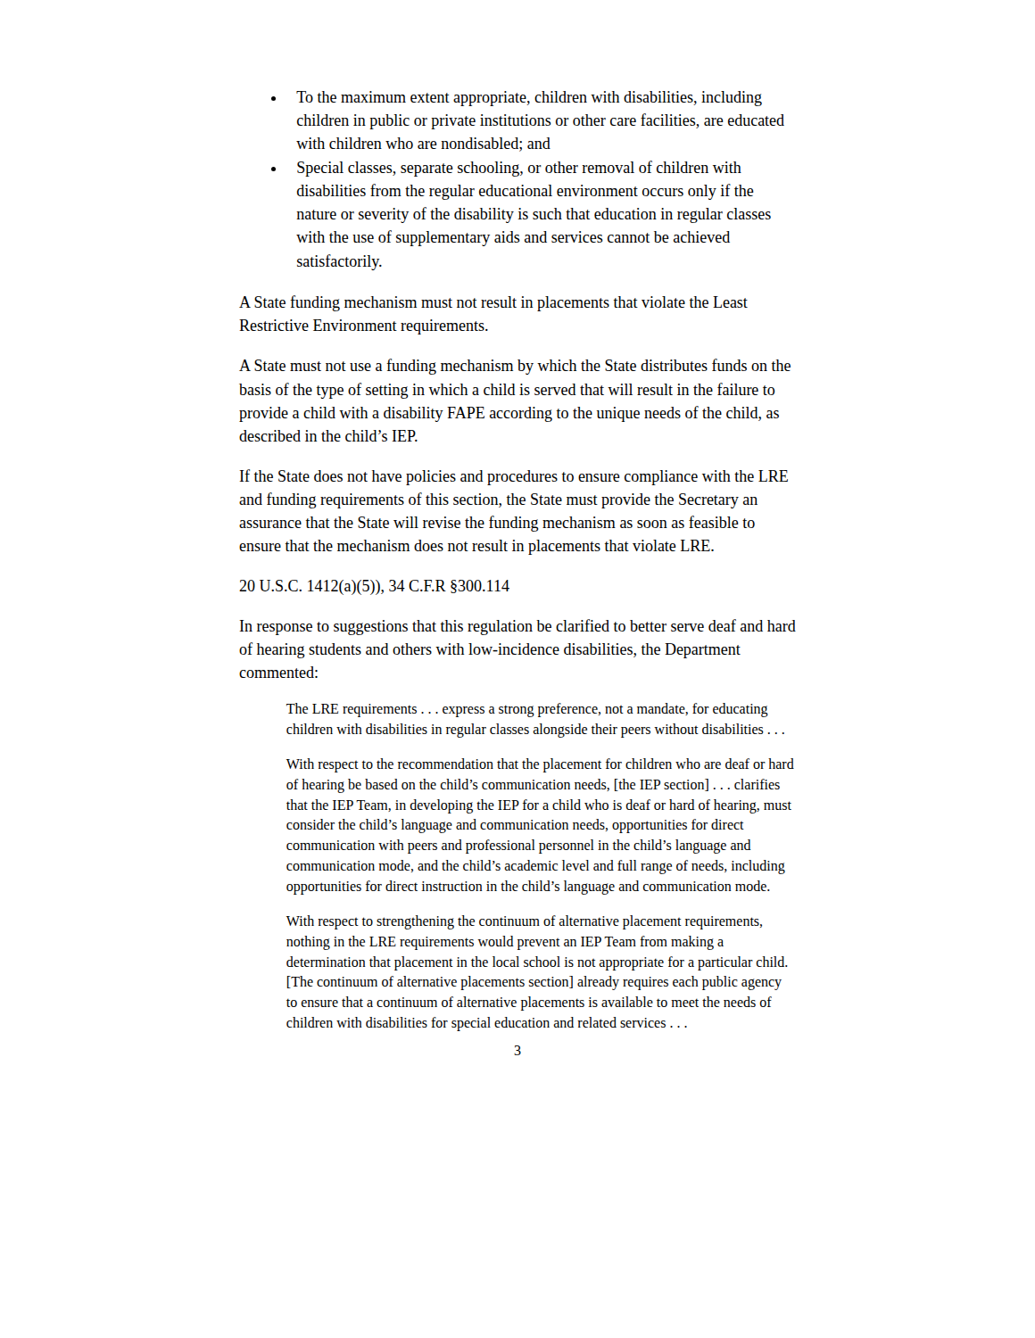To the maximum extent appropriate, children with disabilities, including children in public or private institutions or other care facilities, are educated with children who are nondisabled; and
Special classes, separate schooling, or other removal of children with disabilities from the regular educational environment occurs only if the nature or severity of the disability is such that education in regular classes with the use of supplementary aids and services cannot be achieved satisfactorily.
A State funding mechanism must not result in placements that violate the Least Restrictive Environment requirements.
A State must not use a funding mechanism by which the State distributes funds on the basis of the type of setting in which a child is served that will result in the failure to provide a child with a disability FAPE according to the unique needs of the child, as described in the child’s IEP.
If the State does not have policies and procedures to ensure compliance with the LRE and funding requirements of this section, the State must provide the Secretary an assurance that the State will revise the funding mechanism as soon as feasible to ensure that the mechanism does not result in placements that violate LRE.
20 U.S.C. 1412(a)(5)), 34 C.F.R §300.114
In response to suggestions that this regulation be clarified to better serve deaf and hard of hearing students and others with low-incidence disabilities, the Department commented:
The LRE requirements . . . express a strong preference, not a mandate, for educating children with disabilities in regular classes alongside their peers without disabilities . . .
With respect to the recommendation that the placement for children who are deaf or hard of hearing be based on the child’s communication needs, [the IEP section] . . . clarifies that the IEP Team, in developing the IEP for a child who is deaf or hard of hearing, must consider the child’s language and communication needs, opportunities for direct communication with peers and professional personnel in the child’s language and communication mode, and the child’s academic level and full range of needs, including opportunities for direct instruction in the child’s language and communication mode.
With respect to strengthening the continuum of alternative placement requirements, nothing in the LRE requirements would prevent an IEP Team from making a determination that placement in the local school is not appropriate for a particular child. [The continuum of alternative placements section] already requires each public agency to ensure that a continuum of alternative placements is available to meet the needs of children with disabilities for special education and related services . . .
3